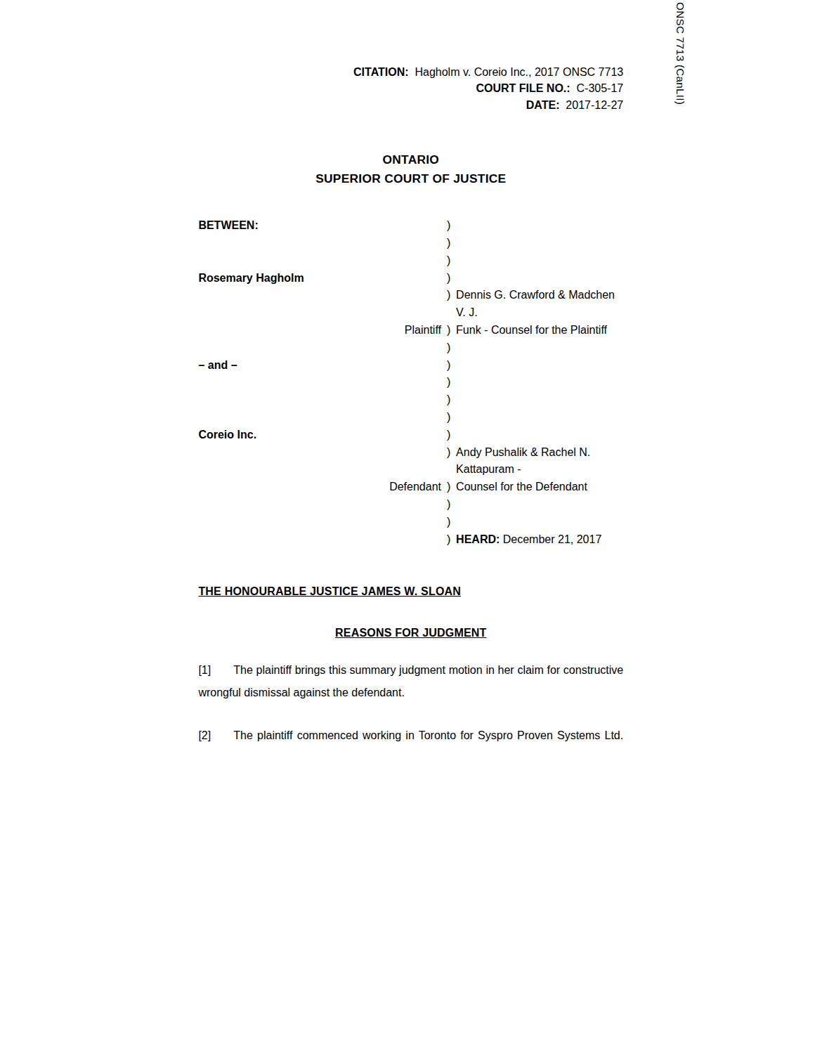2017 ONSC 7713 (CanLII)
CITATION: Hagholm v. Coreio Inc., 2017 ONSC 7713
COURT FILE NO.: C-305-17
DATE: 2017-12-27
ONTARIO
SUPERIOR COURT OF JUSTICE
| BETWEEN: | | ) | |
| | | ) | |
| | | ) | |
| Rosemary Hagholm | | ) | |
| | | ) | Dennis G. Crawford & Madchen V. J. |
| | Plaintiff | ) | Funk - Counsel for the Plaintiff |
| | | ) | |
| – and – | | ) | |
| | | ) | |
| | | ) | |
| | | ) | |
| Coreio Inc. | | ) | |
| | | ) | Andy Pushalik & Rachel N. Kattapuram - |
| | Defendant | ) | Counsel for the Defendant |
| | | ) | |
| | | ) | |
| | | ) | HEARD: December 21, 2017 |
THE HONOURABLE JUSTICE JAMES W. SLOAN
REASONS FOR JUDGMENT
[1] The plaintiff brings this summary judgment motion in her claim for constructive wrongful dismissal against the defendant.
[2] The plaintiff commenced working in Toronto for Syspro Proven Systems Ltd. o/a as MicroAge, the corporate predecessor of the defendant, on April 15, 1982.
[3] She quit her job at MicroAge on April 15, 1992 when she moved to the Waterloo Region, because commuting into Toronto from the Waterloo Region each day was not feasible.